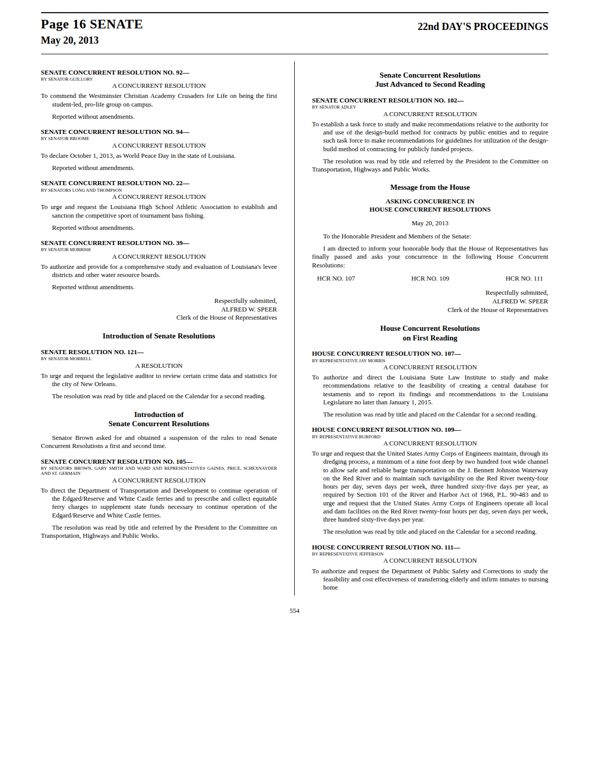Page 16 SENATE
22nd DAY'S PROCEEDINGS
May 20, 2013
SENATE CONCURRENT RESOLUTION NO. 92—
BY SENATOR GUILLORY
A CONCURRENT RESOLUTION
To commend the Westminster Christian Academy Crusaders for Life on being the first student-led, pro-life group on campus.
Reported without amendments.
SENATE CONCURRENT RESOLUTION NO. 94—
BY SENATOR BROOME
A CONCURRENT RESOLUTION
To declare October 1, 2013, as World Peace Day in the state of Louisiana.
Reported without amendments.
SENATE CONCURRENT RESOLUTION NO. 22—
BY SENATORS LONG AND THOMPSON
A CONCURRENT RESOLUTION
To urge and request the Louisiana High School Athletic Association to establish and sanction the competitive sport of tournament bass fishing.
Reported without amendments.
SENATE CONCURRENT RESOLUTION NO. 39—
BY SENATOR MORRISH
A CONCURRENT RESOLUTION
To authorize and provide for a comprehensive study and evaluation of Louisiana's levee districts and other water resource boards.
Reported without amendments.
Respectfully submitted,
ALFRED W. SPEER
Clerk of the House of Representatives
Introduction of Senate Resolutions
SENATE RESOLUTION NO. 121—
BY SENATOR MORRELL
A RESOLUTION
To urge and request the legislative auditor to review certain crime data and statistics for the city of New Orleans.
The resolution was read by title and placed on the Calendar for a second reading.
Introduction of
Senate Concurrent Resolutions
Senator Brown asked for and obtained a suspension of the rules to read Senate Concurrent Resolutions a first and second time.
SENATE CONCURRENT RESOLUTION NO. 105—
BY SENATORS BROWN, GARY SMITH AND WARD AND REPRESENTATIVES GAINES, PRICE, SCHEXNAYDER AND ST. GERMAIN
A CONCURRENT RESOLUTION
To direct the Department of Transportation and Development to continue operation of the Edgard/Reserve and White Castle ferries and to prescribe and collect equitable ferry charges to supplement state funds necessary to continue operation of the Edgard/Reserve and White Castle ferries.
The resolution was read by title and referred by the President to the Committee on Transportation, Highways and Public Works.
Senate Concurrent Resolutions
Just Advanced to Second Reading
SENATE CONCURRENT RESOLUTION NO. 102—
BY SENATOR ADLEY
A CONCURRENT RESOLUTION
To establish a task force to study and make recommendations relative to the authority for and use of the design-build method for contracts by public entities and to require such task force to make recommendations for guidelines for utilization of the design-build method of contracting for publicly funded projects.
The resolution was read by title and referred by the President to the Committee on Transportation, Highways and Public Works.
Message from the House
ASKING CONCURRENCE IN
HOUSE CONCURRENT RESOLUTIONS
May 20, 2013
To the Honorable President and Members of the Senate:
I am directed to inform your honorable body that the House of Representatives has finally passed and asks your concurrence in the following House Concurrent Resolutions:
HCR NO. 107 HCR NO. 109 HCR NO. 111
Respectfully submitted,
ALFRED W. SPEER
Clerk of the House of Representatives
House Concurrent Resolutions
on First Reading
HOUSE CONCURRENT RESOLUTION NO. 107—
BY REPRESENTATIVE JAY MORRIS
A CONCURRENT RESOLUTION
To authorize and direct the Louisiana State Law Institute to study and make recommendations relative to the feasibility of creating a central database for testaments and to report its findings and recommendations to the Louisiana Legislature no later than January 1, 2015.
The resolution was read by title and placed on the Calendar for a second reading.
HOUSE CONCURRENT RESOLUTION NO. 109—
BY REPRESENTATIVE BURFORD
A CONCURRENT RESOLUTION
To urge and request that the United States Army Corps of Engineers maintain, through its dredging process, a minimum of a nine foot deep by two hundred foot wide channel to allow safe and reliable barge transportation on the J. Bennett Johnston Waterway on the Red River and to maintain such navigability on the Red River twenty-four hours per day, seven days per week, three hundred sixty-five days per year, as required by Section 101 of the River and Harbor Act of 1968, P.L. 90-483 and to urge and request that the United States Army Corps of Engineers operate all local and dam facilities on the Red River twenty-four hours per day, seven days per week, three hundred sixty-five days per year.
The resolution was read by title and placed on the Calendar for a second reading.
HOUSE CONCURRENT RESOLUTION NO. 111—
BY REPRESENTATIVE JEFFERSON
A CONCURRENT RESOLUTION
To authorize and request the Department of Public Safety and Corrections to study the feasibility and cost effectiveness of transferring elderly and infirm inmates to nursing home
554